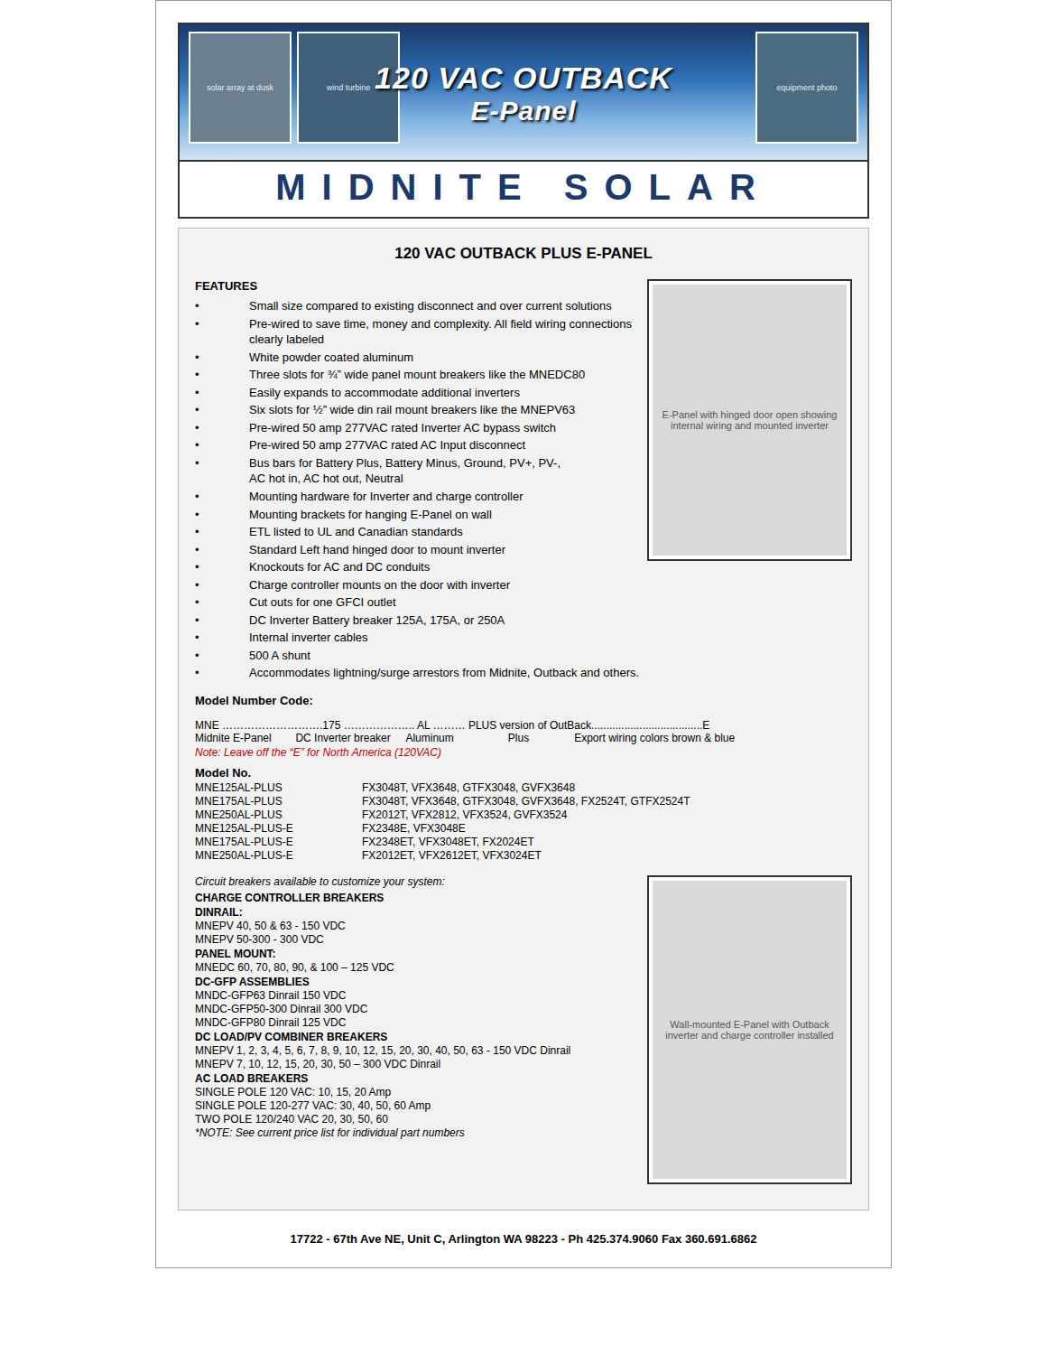solar array at dusk
wind turbine
equipment photo
120 VAC OUTBACKE-Panel
MIDNITE SOLAR
120 VAC OUTBACK PLUS E-PANEL
E-Panel with hinged door open showing internal wiring and mounted inverter
FEATURES
Small size compared to existing disconnect and over current solutions
Pre-wired to save time, money and complexity. All field wiring connections clearly labeled
White powder coated aluminum
Three slots for ¾” wide panel mount breakers like the MNEDC80
Easily expands to accommodate additional inverters
Six slots for ½” wide din rail mount breakers like the MNEPV63
Pre-wired 50 amp 277VAC rated Inverter AC bypass switch
Pre-wired 50 amp 277VAC rated AC Input disconnect
Bus bars for Battery Plus, Battery Minus, Ground, PV+, PV-,
AC hot in, AC hot out, Neutral
Mounting hardware for Inverter and charge controller
Mounting brackets for hanging E-Panel on wall
ETL listed to UL and Canadian standards
Standard Left hand hinged door to mount inverter
Knockouts for AC and DC conduits
Charge controller mounts on the door with inverter
Cut outs for one GFCI outlet
DC Inverter Battery breaker 125A, 175A, or 250A
Internal inverter cables
500 A shunt
Accommodates lightning/surge arrestors from Midnite, Outback and others.
Model Number Code:
MNE ……………………….175 ……………….. AL ……… PLUS version of OutBack.....................................E
Midnite E-Panel DC Inverter breaker Aluminum Plus Export wiring colors brown & blue
Note: Leave off the “E” for North America (120VAC)
Model No.
| MNE125AL-PLUS | FX3048T, VFX3648, GTFX3048, GVFX3648 |
| MNE175AL-PLUS | FX3048T, VFX3648, GTFX3048, GVFX3648, FX2524T, GTFX2524T |
| MNE250AL-PLUS | FX2012T, VFX2812, VFX3524, GVFX3524 |
| MNE125AL-PLUS-E | FX2348E, VFX3048E |
| MNE175AL-PLUS-E | FX2348ET, VFX3048ET, FX2024ET |
| MNE250AL-PLUS-E | FX2012ET, VFX2612ET, VFX3024ET |
Wall-mounted E-Panel with Outback inverter and charge controller installed
Circuit breakers available to customize your system:
CHARGE CONTROLLER BREAKERS
DINRAIL:
MNEPV 40, 50 & 63 - 150 VDC
MNEPV 50-300 - 300 VDC
PANEL MOUNT:
MNEDC 60, 70, 80, 90, & 100 – 125 VDC
DC-GFP ASSEMBLIES
MNDC-GFP63 Dinrail 150 VDC
MNDC-GFP50-300 Dinrail 300 VDC
MNDC-GFP80 Dinrail 125 VDC
DC LOAD/PV COMBINER BREAKERS
MNEPV 1, 2, 3, 4, 5, 6, 7, 8, 9, 10, 12, 15, 20, 30, 40, 50, 63 - 150 VDC Dinrail
MNEPV 7, 10, 12, 15, 20, 30, 50 – 300 VDC Dinrail
AC LOAD BREAKERS
SINGLE POLE 120 VAC: 10, 15, 20 Amp
SINGLE POLE 120-277 VAC: 30, 40, 50, 60 Amp
TWO POLE 120/240 VAC 20, 30, 50, 60
*NOTE: See current price list for individual part numbers
17722 - 67th Ave NE, Unit C, Arlington WA 98223 - Ph 425.374.9060 Fax 360.691.6862